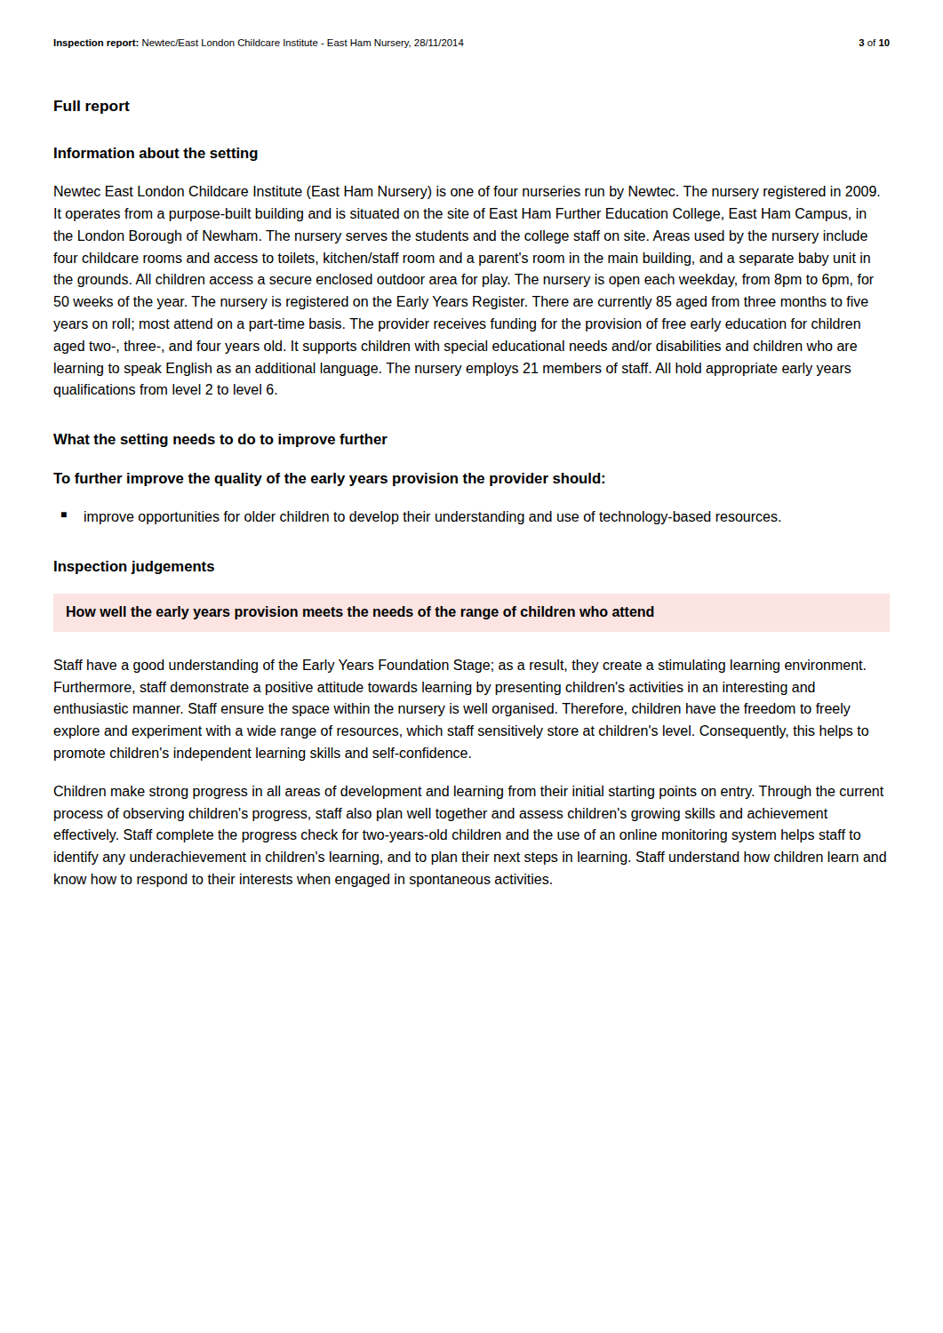Inspection report: Newtec/East London Childcare Institute - East Ham Nursery, 28/11/2014
3 of 10
Full report
Information about the setting
Newtec East London Childcare Institute (East Ham Nursery) is one of four nurseries run by Newtec. The nursery registered in 2009. It operates from a purpose-built building and is situated on the site of East Ham Further Education College, East Ham Campus, in the London Borough of Newham. The nursery serves the students and the college staff on site. Areas used by the nursery include four childcare rooms and access to toilets, kitchen/staff room and a parent's room in the main building, and a separate baby unit in the grounds. All children access a secure enclosed outdoor area for play. The nursery is open each weekday, from 8pm to 6pm, for 50 weeks of the year. The nursery is registered on the Early Years Register. There are currently 85 aged from three months to five years on roll; most attend on a part-time basis. The provider receives funding for the provision of free early education for children aged two-, three-, and four years old. It supports children with special educational needs and/or disabilities and children who are learning to speak English as an additional language. The nursery employs 21 members of staff. All hold appropriate early years qualifications from level 2 to level 6.
What the setting needs to do to improve further
To further improve the quality of the early years provision the provider should:
improve opportunities for older children to develop their understanding and use of technology-based resources.
Inspection judgements
How well the early years provision meets the needs of the range of children who attend
Staff have a good understanding of the Early Years Foundation Stage; as a result, they create a stimulating learning environment. Furthermore, staff demonstrate a positive attitude towards learning by presenting children's activities in an interesting and enthusiastic manner. Staff ensure the space within the nursery is well organised. Therefore, children have the freedom to freely explore and experiment with a wide range of resources, which staff sensitively store at children's level. Consequently, this helps to promote children's independent learning skills and self-confidence.
Children make strong progress in all areas of development and learning from their initial starting points on entry. Through the current process of observing children's progress, staff also plan well together and assess children's growing skills and achievement effectively. Staff complete the progress check for two-years-old children and the use of an online monitoring system helps staff to identify any underachievement in children's learning, and to plan their next steps in learning. Staff understand how children learn and know how to respond to their interests when engaged in spontaneous activities.